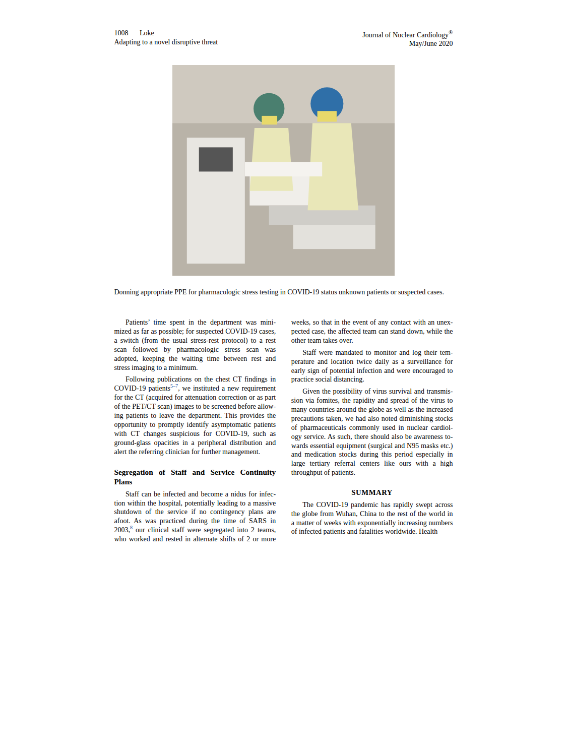1008 Loke
Adapting to a novel disruptive threat
Journal of Nuclear Cardiology®
May/June 2020
Donning appropriate PPE for pharmacologic stress testing in COVID-19 status unknown patients or suspected cases.
Patients’ time spent in the department was minimized as far as possible; for suspected COVID-19 cases, a switch (from the usual stress-rest protocol) to a rest scan followed by pharmacologic stress scan was adopted, keeping the waiting time between rest and stress imaging to a minimum.
Following publications on the chest CT findings in COVID-19 patients5–7, we instituted a new requirement for the CT (acquired for attenuation correction or as part of the PET/CT scan) images to be screened before allowing patients to leave the department. This provides the opportunity to promptly identify asymptomatic patients with CT changes suspicious for COVID-19, such as ground-glass opacities in a peripheral distribution and alert the referring clinician for further management.
Segregation of Staff and Service Continuity Plans
Staff can be infected and become a nidus for infection within the hospital, potentially leading to a massive shutdown of the service if no contingency plans are afoot. As was practiced during the time of SARS in 2003,8 our clinical staff were segregated into 2 teams, who worked and rested in alternate shifts of 2 or more weeks, so that in the event of any contact with an unexpected case, the affected team can stand down, while the other team takes over.
Staff were mandated to monitor and log their temperature and location twice daily as a surveillance for early sign of potential infection and were encouraged to practice social distancing.
Given the possibility of virus survival and transmission via fomites, the rapidity and spread of the virus to many countries around the globe as well as the increased precautions taken, we had also noted diminishing stocks of pharmaceuticals commonly used in nuclear cardiology service. As such, there should also be awareness towards essential equipment (surgical and N95 masks etc.) and medication stocks during this period especially in large tertiary referral centers like ours with a high throughput of patients.
SUMMARY
The COVID-19 pandemic has rapidly swept across the globe from Wuhan, China to the rest of the world in a matter of weeks with exponentially increasing numbers of infected patients and fatalities worldwide. Health